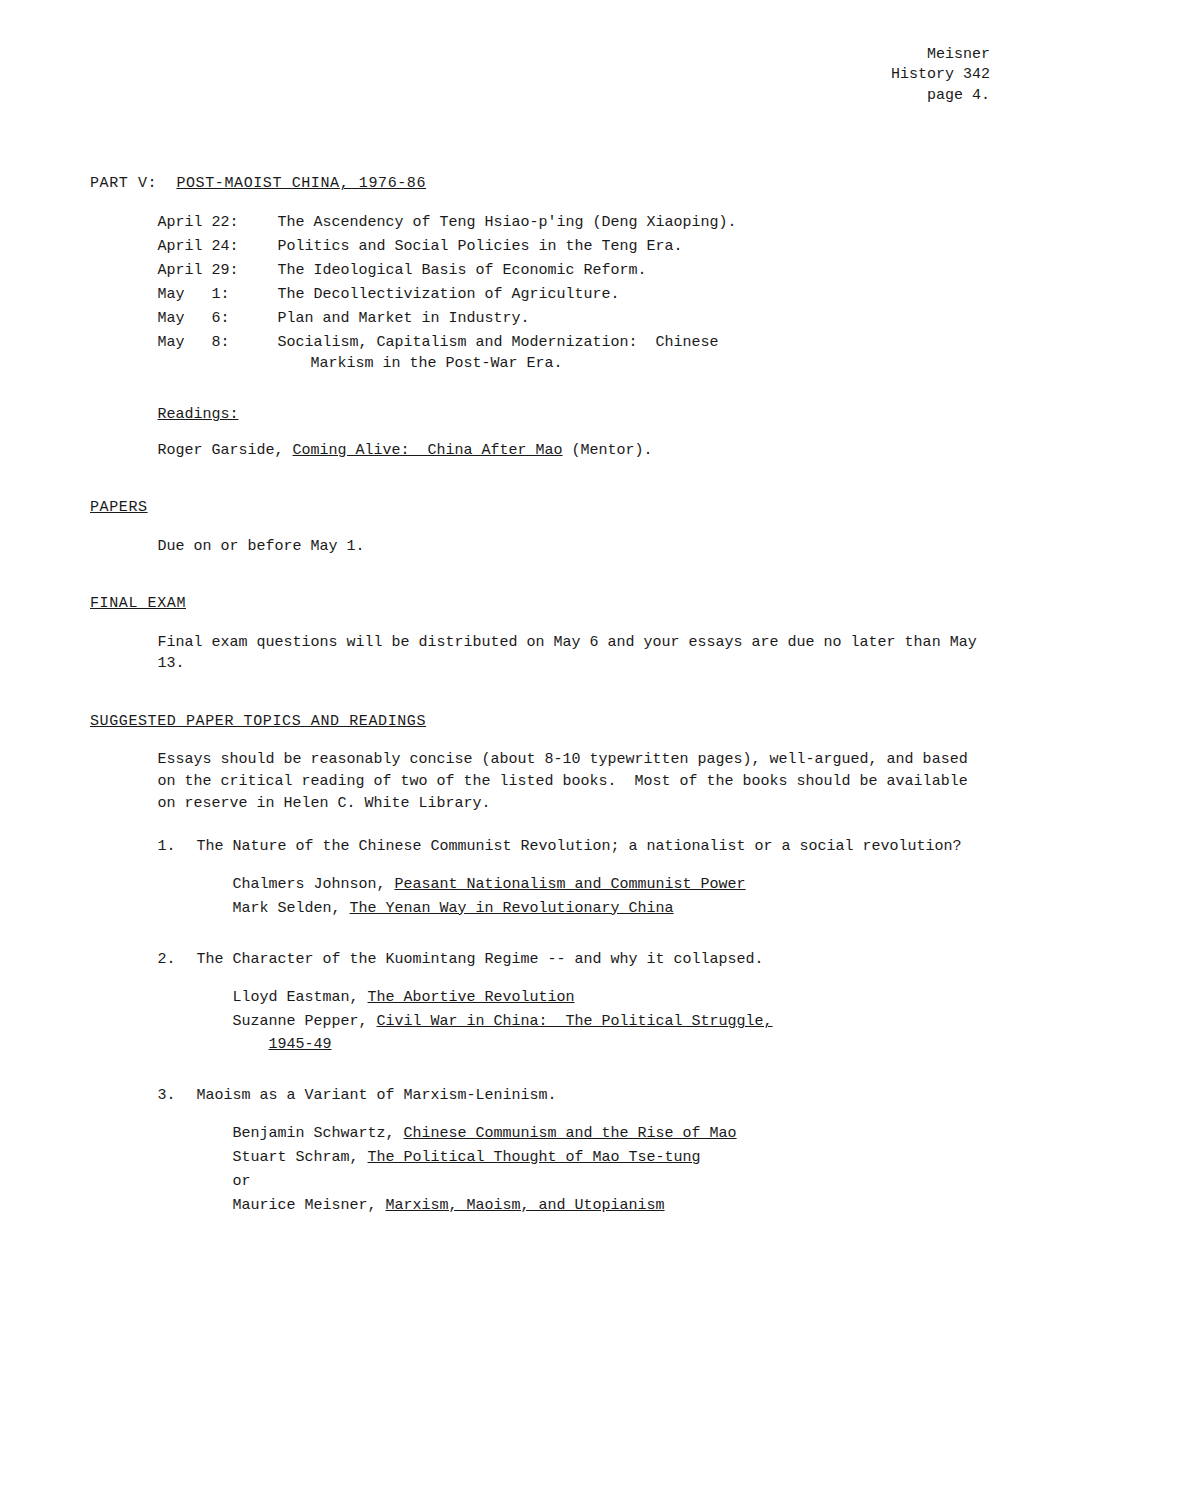Meisner
History 342
page 4.
PART V: POST-MAOIST CHINA, 1976-86
| April | 22: | The Ascendency of Teng Hsiao-p'ing (Deng Xiaoping). |
| April | 24: | Politics and Social Policies in the Teng Era. |
| April | 29: | The Ideological Basis of Economic Reform. |
| May | 1: | The Decollectivization of Agriculture. |
| May | 6: | Plan and Market in Industry. |
| May | 8: | Socialism, Capitalism and Modernization: Chinese Markism in the Post-War Era. |
Readings:
Roger Garside, Coming Alive: China After Mao (Mentor).
PAPERS
Due on or before May 1.
FINAL EXAM
Final exam questions will be distributed on May 6 and your essays are due no later than May 13.
SUGGESTED PAPER TOPICS AND READINGS
Essays should be reasonably concise (about 8-10 typewritten pages), well-argued, and based on the critical reading of two of the listed books. Most of the books should be available on reserve in Helen C. White Library.
The Nature of the Chinese Communist Revolution; a nationalist or a social revolution?
Chalmers Johnson, Peasant Nationalism and Communist Power
Mark Selden, The Yenan Way in Revolutionary China
The Character of the Kuomintang Regime -- and why it collapsed.
Lloyd Eastman, The Abortive Revolution
Suzanne Pepper, Civil War in China: The Political Struggle,
1945-49
Maoism as a Variant of Marxism-Leninism.
Benjamin Schwartz, Chinese Communism and the Rise of Mao
Stuart Schram, The Political Thought of Mao Tse-tung
or
Maurice Meisner, Marxism, Maoism, and Utopianism